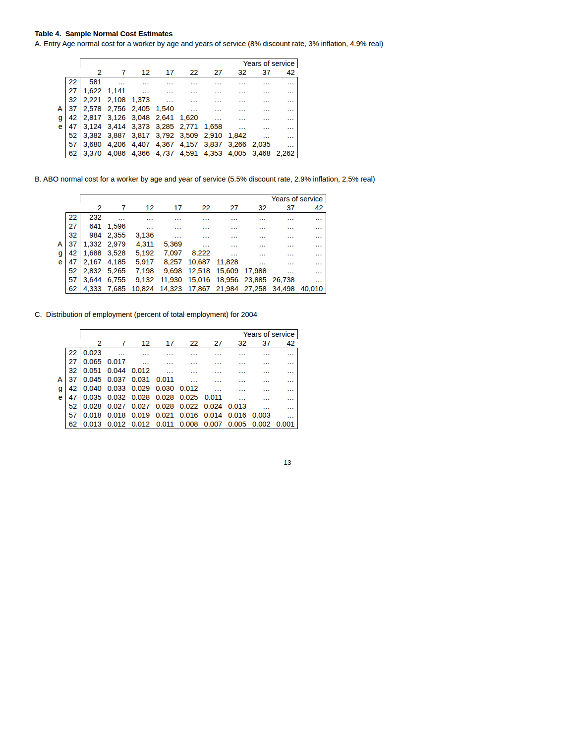Table 4. Sample Normal Cost Estimates
A. Entry Age normal cost for a worker by age and years of service (8% discount rate, 3% inflation, 4.9% real)
| | | Years of service |
| | | 2 | 7 | 12 | 17 | 22 | 27 | 32 | 37 | 42 |
| | 22 | 581 | … | … | … | … | … | … | … | … |
| | 27 | 1,622 | 1,141 | … | … | … | … | … | … | … |
| | 32 | 2,221 | 2,108 | 1,373 | … | … | … | … | … | … |
| A | 37 | 2,578 | 2,756 | 2,405 | 1,540 | … | … | … | … | … |
| g | 42 | 2,817 | 3,126 | 3,048 | 2,641 | 1,620 | … | … | … | … |
| e | 47 | 3,124 | 3,414 | 3,373 | 3,285 | 2,771 | 1,658 | … | … | … |
| | 52 | 3,382 | 3,887 | 3,817 | 3,792 | 3,509 | 2,910 | 1,842 | … | … |
| | 57 | 3,680 | 4,206 | 4,407 | 4,367 | 4,157 | 3,837 | 3,266 | 2,035 | … |
| | 62 | 3,370 | 4,086 | 4,366 | 4,737 | 4,591 | 4,353 | 4,005 | 3,468 | 2,262 |
B. ABO normal cost for a worker by age and year of service (5.5% discount rate, 2.9% inflation, 2.5% real)
| | | Years of service |
| | | 2 | 7 | 12 | 17 | 22 | 27 | 32 | 37 | 42 |
| | 22 | 232 | … | … | … | … | … | … | … | … |
| | 27 | 641 | 1,596 | … | … | … | … | … | … | … |
| | 32 | 984 | 2,355 | 3,136 | … | … | … | … | … | … |
| A | 37 | 1,332 | 2,979 | 4,311 | 5,369 | … | … | … | … | … |
| g | 42 | 1,688 | 3,528 | 5,192 | 7,097 | 8,222 | … | … | … | … |
| e | 47 | 2,167 | 4,185 | 5,917 | 8,257 | 10,687 | 11,828 | … | … | … |
| | 52 | 2,832 | 5,265 | 7,198 | 9,698 | 12,518 | 15,609 | 17,988 | … | … |
| | 57 | 3,644 | 6,755 | 9,132 | 11,930 | 15,016 | 18,956 | 23,885 | 26,738 | … |
| | 62 | 4,333 | 7,685 | 10,824 | 14,323 | 17,867 | 21,984 | 27,258 | 34,498 | 40,010 |
C. Distribution of employment (percent of total employment) for 2004
| | | Years of service |
| | | 2 | 7 | 12 | 17 | 22 | 27 | 32 | 37 | 42 |
| | 22 | 0.023 | … | … | … | … | … | … | … | … |
| | 27 | 0.065 | 0.017 | … | … | … | … | … | … | … |
| | 32 | 0.051 | 0.044 | 0.012 | … | … | … | … | … | … |
| A | 37 | 0.045 | 0.037 | 0.031 | 0.011 | … | … | … | … | … |
| g | 42 | 0.040 | 0.033 | 0.029 | 0.030 | 0.012 | … | … | … | … |
| e | 47 | 0.035 | 0.032 | 0.028 | 0.028 | 0.025 | 0.011 | … | … | … |
| | 52 | 0.028 | 0.027 | 0.027 | 0.028 | 0.022 | 0.024 | 0.013 | … | … |
| | 57 | 0.018 | 0.018 | 0.019 | 0.021 | 0.016 | 0.014 | 0.016 | 0.003 | … |
| | 62 | 0.013 | 0.012 | 0.012 | 0.011 | 0.008 | 0.007 | 0.005 | 0.002 | 0.001 |
13